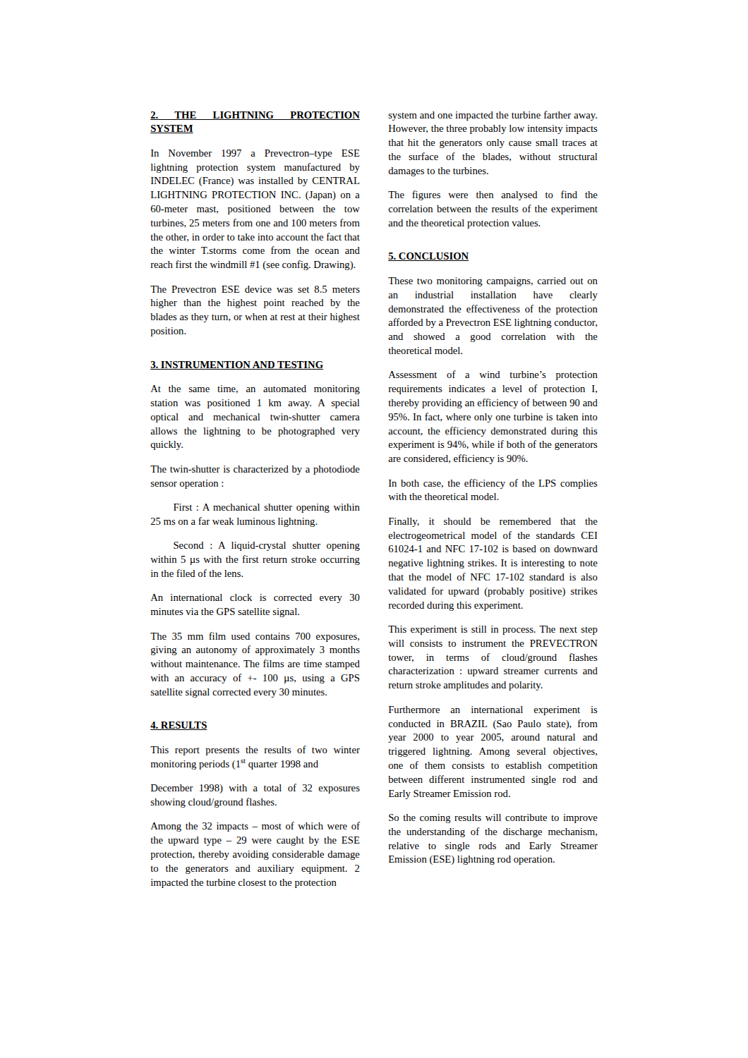2. THE LIGHTNING PROTECTION SYSTEM
In November 1997 a Prevectron–type ESE lightning protection system manufactured by INDELEC (France) was installed by CENTRAL LIGHTNING PROTECTION INC. (Japan) on a 60-meter mast, positioned between the tow turbines, 25 meters from one and 100 meters from the other, in order to take into account the fact that the winter T.storms come from the ocean and reach first the windmill #1 (see config. Drawing).
The Prevectron ESE device was set 8.5 meters higher than the highest point reached by the blades as they turn, or when at rest at their highest position.
3. INSTRUMENTION AND TESTING
At the same time, an automated monitoring station was positioned 1 km away. A special optical and mechanical twin-shutter camera allows the lightning to be photographed very quickly.
The twin-shutter is characterized by a photodiode sensor operation :
First : A mechanical shutter opening within 25 ms on a far weak luminous lightning.
Second : A liquid-crystal shutter opening within 5 µs with the first return stroke occurring in the filed of the lens.
An international clock is corrected every 30 minutes via the GPS satellite signal.
The 35 mm film used contains 700 exposures, giving an autonomy of approximately 3 months without maintenance. The films are time stamped with an accuracy of +- 100 µs, using a GPS satellite signal corrected every 30 minutes.
4. RESULTS
This report presents the results of two winter monitoring periods (1st quarter 1998 and
December 1998) with a total of 32 exposures showing cloud/ground flashes.
Among the 32 impacts – most of which were of the upward type – 29 were caught by the ESE protection, thereby avoiding considerable damage to the generators and auxiliary equipment. 2 impacted the turbine closest to the protection
system and one impacted the turbine farther away. However, the three probably low intensity impacts that hit the generators only cause small traces at the surface of the blades, without structural damages to the turbines.
The figures were then analysed to find the correlation between the results of the experiment and the theoretical protection values.
5. CONCLUSION
These two monitoring campaigns, carried out on an industrial installation have clearly demonstrated the effectiveness of the protection afforded by a Prevectron ESE lightning conductor, and showed a good correlation with the theoretical model.
Assessment of a wind turbine’s protection requirements indicates a level of protection I, thereby providing an efficiency of between 90 and 95%. In fact, where only one turbine is taken into account, the efficiency demonstrated during this experiment is 94%, while if both of the generators are considered, efficiency is 90%.
In both case, the efficiency of the LPS complies with the theoretical model.
Finally, it should be remembered that the electrogeometrical model of the standards CEI 61024-1 and NFC 17-102 is based on downward negative lightning strikes. It is interesting to note that the model of NFC 17-102 standard is also validated for upward (probably positive) strikes recorded during this experiment.
This experiment is still in process. The next step will consists to instrument the PREVECTRON tower, in terms of cloud/ground flashes characterization : upward streamer currents and return stroke amplitudes and polarity.
Furthermore an international experiment is conducted in BRAZIL (Sao Paulo state), from year 2000 to year 2005, around natural and triggered lightning. Among several objectives, one of them consists to establish competition between different instrumented single rod and Early Streamer Emission rod.
So the coming results will contribute to improve the understanding of the discharge mechanism, relative to single rods and Early Streamer Emission (ESE) lightning rod operation.